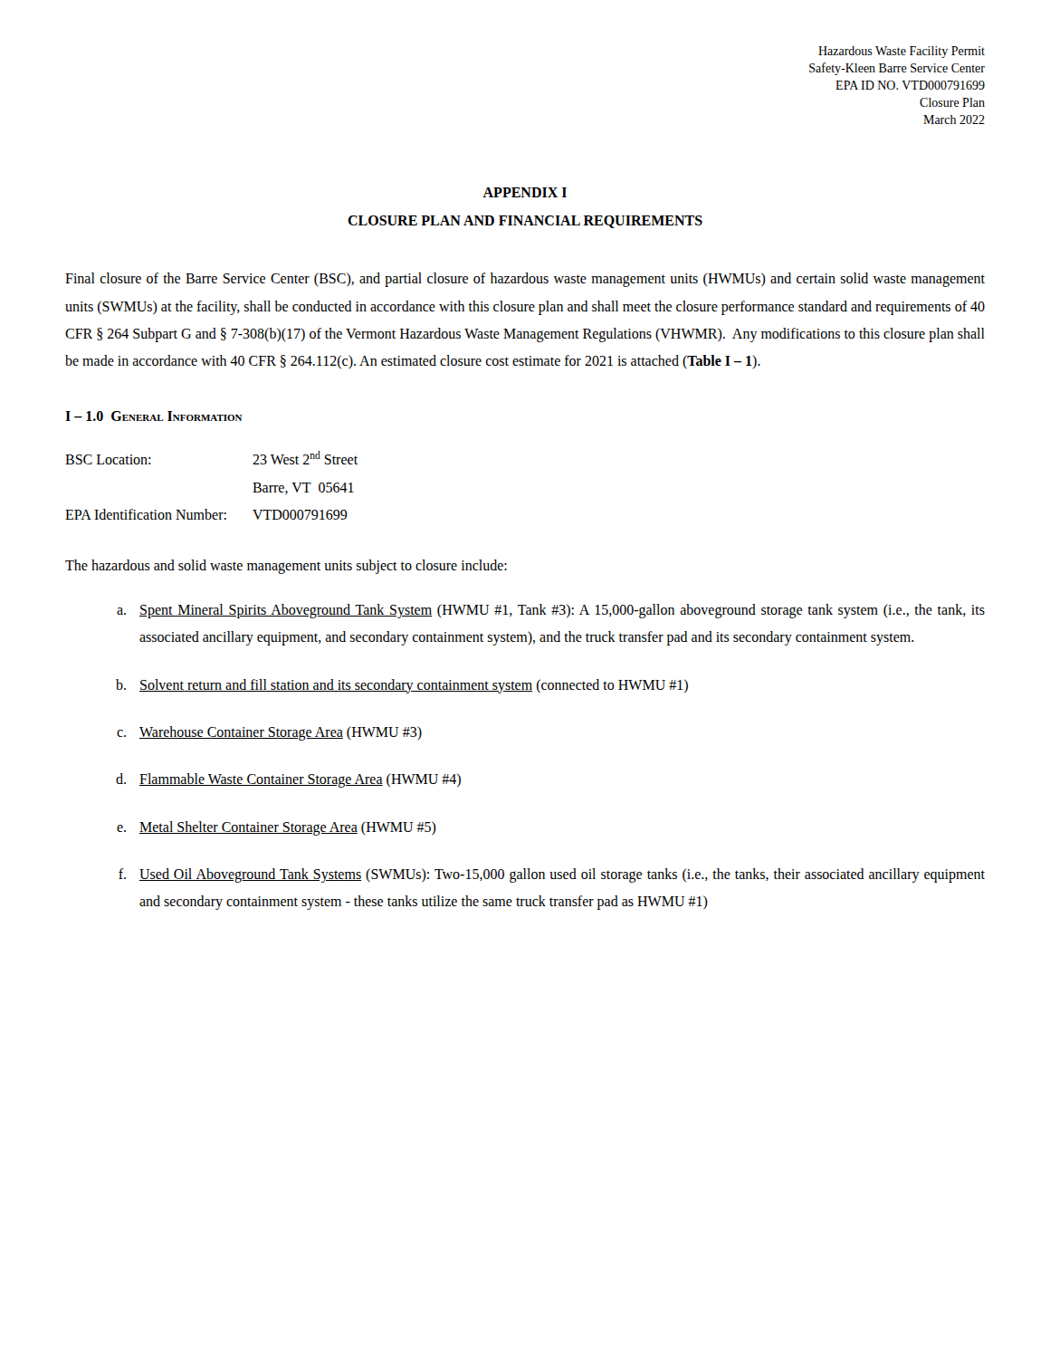Hazardous Waste Facility Permit
Safety-Kleen Barre Service Center
EPA ID NO. VTD000791699
Closure Plan
March 2022
APPENDIX ICLOSURE PLAN AND FINANCIAL REQUIREMENTS
Final closure of the Barre Service Center (BSC), and partial closure of hazardous waste management units (HWMUs) and certain solid waste management units (SWMUs) at the facility, shall be conducted in accordance with this closure plan and shall meet the closure performance standard and requirements of 40 CFR § 264 Subpart G and § 7-308(b)(17) of the Vermont Hazardous Waste Management Regulations (VHWMR). Any modifications to this closure plan shall be made in accordance with 40 CFR § 264.112(c). An estimated closure cost estimate for 2021 is attached (Table I – 1).
I – 1.0 General Information
| BSC Location: | 23 West 2 nd Street |
| | Barre, VT 05641 |
| EPA Identification Number: | VTD000791699 |
The hazardous and solid waste management units subject to closure include:
Spent Mineral Spirits Aboveground Tank System (HWMU #1, Tank #3): A 15,000-gallon aboveground storage tank system (i.e., the tank, its associated ancillary equipment, and secondary containment system), and the truck transfer pad and its secondary containment system.
Solvent return and fill station and its secondary containment system (connected to HWMU #1)
Warehouse Container Storage Area (HWMU #3)
Flammable Waste Container Storage Area (HWMU #4)
Metal Shelter Container Storage Area (HWMU #5)
Used Oil Aboveground Tank Systems (SWMUs): Two-15,000 gallon used oil storage tanks (i.e., the tanks, their associated ancillary equipment and secondary containment system - these tanks utilize the same truck transfer pad as HWMU #1)